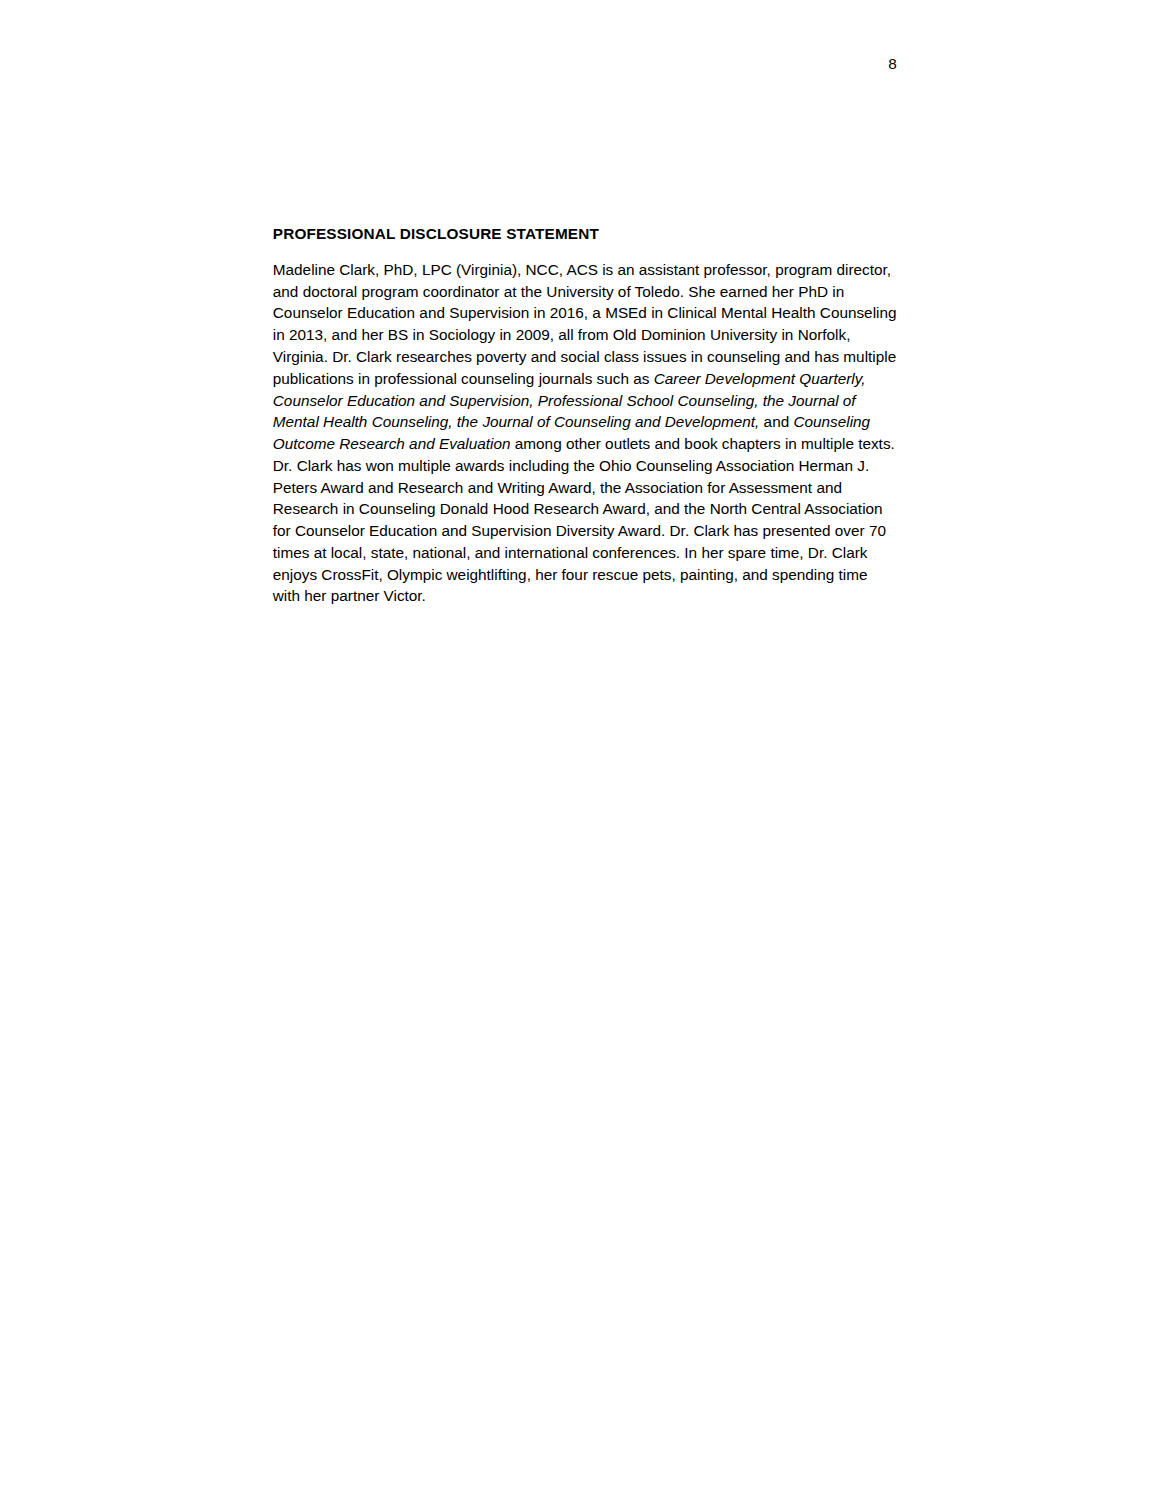8
PROFESSIONAL DISCLOSURE STATEMENT
Madeline Clark, PhD, LPC (Virginia), NCC, ACS is an assistant professor, program director, and doctoral program coordinator at the University of Toledo. She earned her PhD in Counselor Education and Supervision in 2016, a MSEd in Clinical Mental Health Counseling in 2013, and her BS in Sociology in 2009, all from Old Dominion University in Norfolk, Virginia. Dr. Clark researches poverty and social class issues in counseling and has multiple publications in professional counseling journals such as Career Development Quarterly, Counselor Education and Supervision, Professional School Counseling, the Journal of Mental Health Counseling, the Journal of Counseling and Development, and Counseling Outcome Research and Evaluation among other outlets and book chapters in multiple texts. Dr. Clark has won multiple awards including the Ohio Counseling Association Herman J. Peters Award and Research and Writing Award, the Association for Assessment and Research in Counseling Donald Hood Research Award, and the North Central Association for Counselor Education and Supervision Diversity Award. Dr. Clark has presented over 70 times at local, state, national, and international conferences. In her spare time, Dr. Clark enjoys CrossFit, Olympic weightlifting, her four rescue pets, painting, and spending time with her partner Victor.